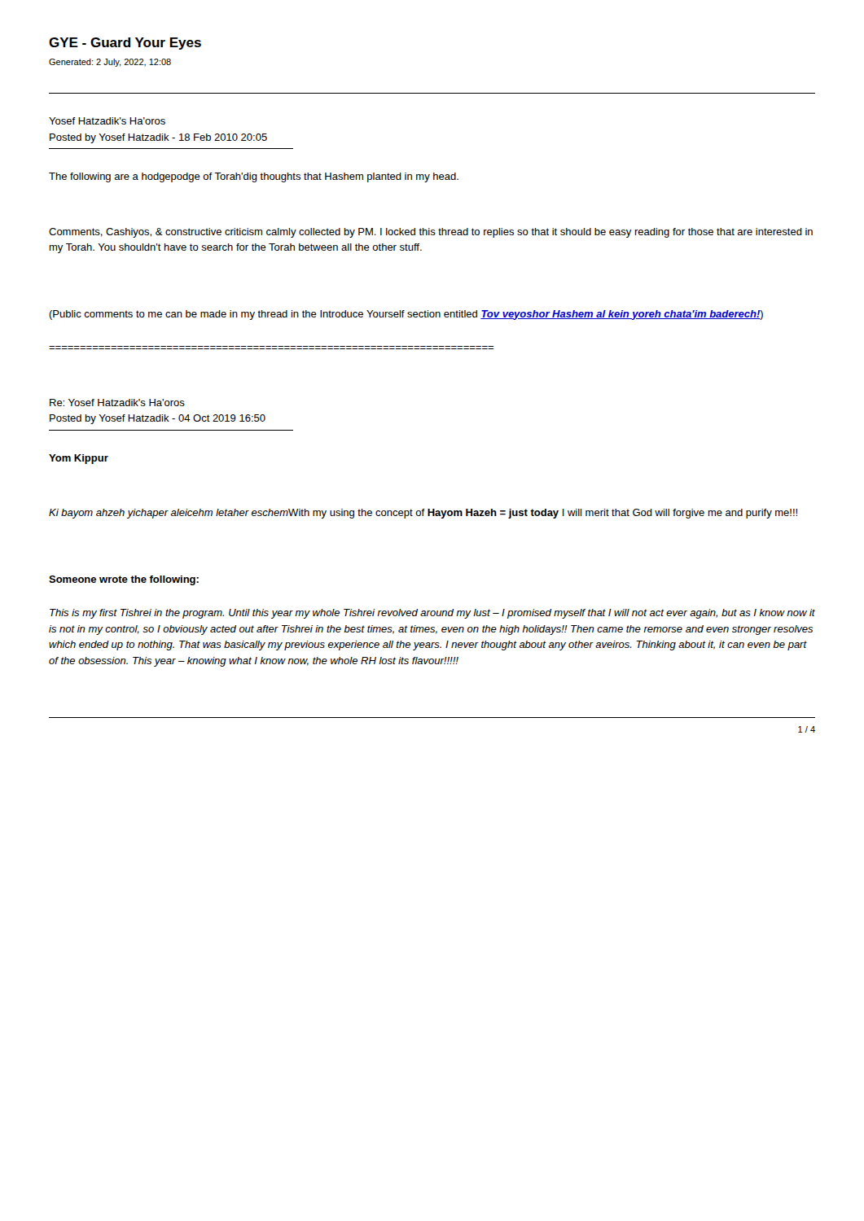GYE - Guard Your Eyes
Generated: 2 July, 2022, 12:08
Yosef Hatzadik's Ha'oros
Posted by Yosef Hatzadik - 18 Feb 2010 20:05
The following are a hodgepodge of Torah'dig thoughts that Hashem planted in my head.
Comments, Cashiyos, & constructive criticism calmly collected by PM. I locked this thread to replies so that it should be easy reading for those that are interested in my Torah. You shouldn't have to search for the Torah between all the other stuff.
(Public comments to me can be made in my thread in the Introduce Yourself section entitled Tov veyoshor Hashem al kein yoreh chata'im baderech!)
========================================================================
Re: Yosef Hatzadik's Ha'oros
Posted by Yosef Hatzadik - 04 Oct 2019 16:50
Yom Kippur
Ki bayom ahzeh yichaper aleicehm letaher eschem With my using the concept of Hayom Hazeh = just today I will merit that God will forgive me and purify me!!!
Someone wrote the following:
This is my first Tishrei in the program. Until this year my whole Tishrei revolved around my lust – I promised myself that I will not act ever again, but as I know now it is not in my control, so I obviously acted out after Tishrei in the best times, at times, even on the high holidays!! Then came the remorse and even stronger resolves which ended up to nothing. That was basically my previous experience all the years. I never thought about any other aveiros. Thinking about it, it can even be part of the obsession. This year – knowing what I know now, the whole RH lost its flavour!!!!!
1 / 4